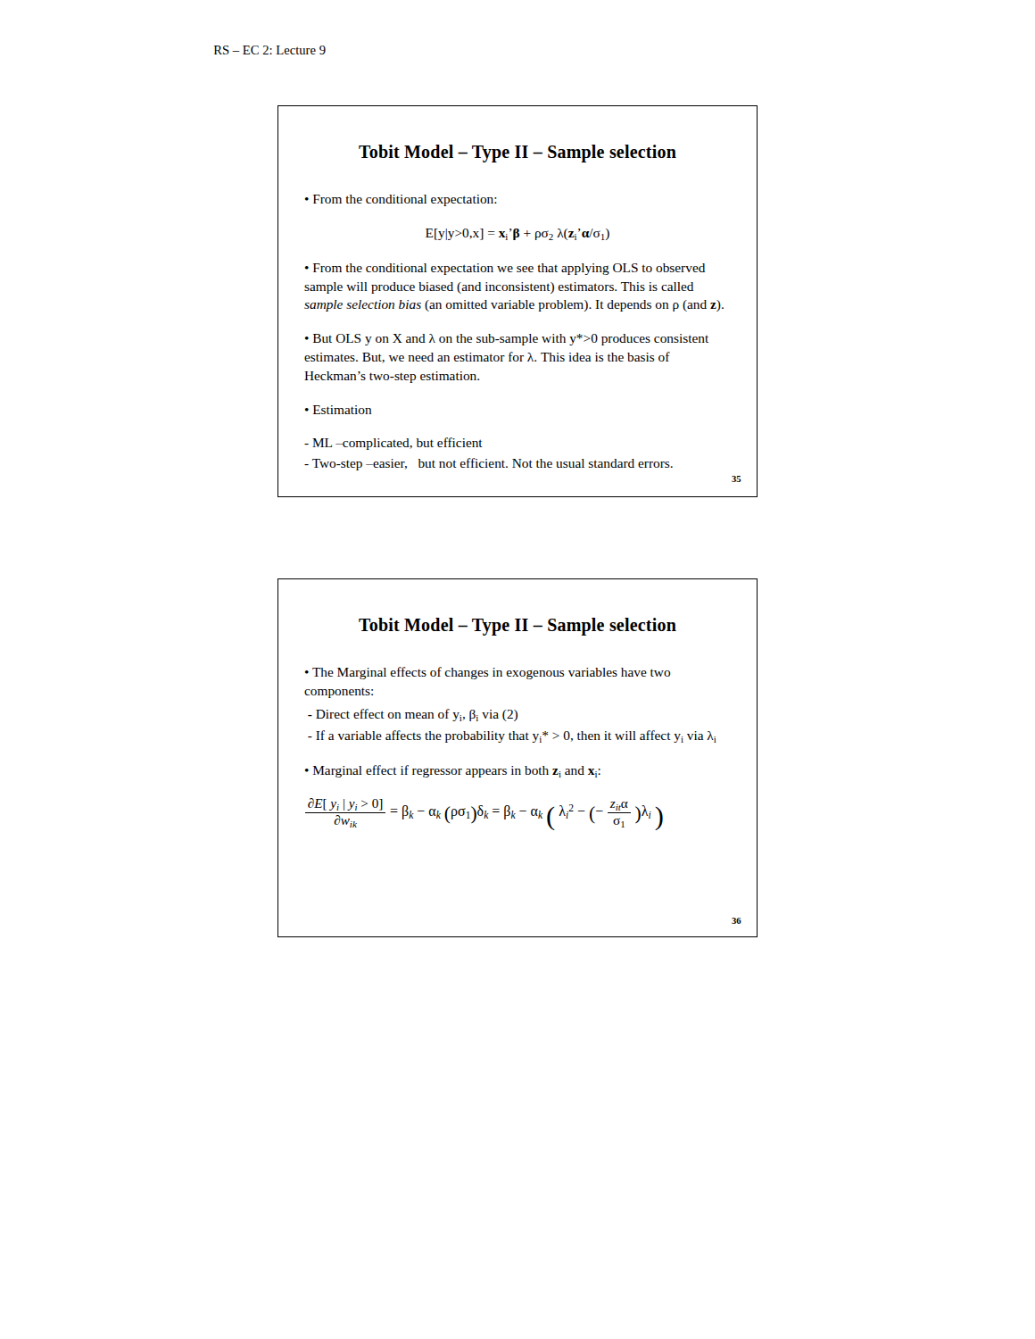RS – EC 2: Lecture 9
Tobit Model – Type II – Sample selection
From the conditional expectation:
E[y|y>0,x] = xi’β + ρσ2 λ(zi’α/σ1)
From the conditional expectation we see that applying OLS to observed sample will produce biased (and inconsistent) estimators. This is called sample selection bias (an omitted variable problem). It depends on ρ (and z).
But OLS y on X and λ on the sub-sample with y*>0 produces consistent estimates. But, we need an estimator for λ. This idea is the basis of Heckman’s two-step estimation.
Estimation
- ML –complicated, but efficient
- Two-step –easier, but not efficient. Not the usual standard errors.
35
Tobit Model – Type II – Sample selection
The Marginal effects of changes in exogenous variables have two components:
- Direct effect on mean of yi, βi via (2)
- If a variable affects the probability that yi* > 0, then it will affect yi via λi
Marginal effect if regressor appears in both zi and xi:
∂E[ yi | yi > 0] ∂wik = βk − αk (ρσ1) δk = βk − αk ( λi2 − (− zitα σ1 ) λi )
36